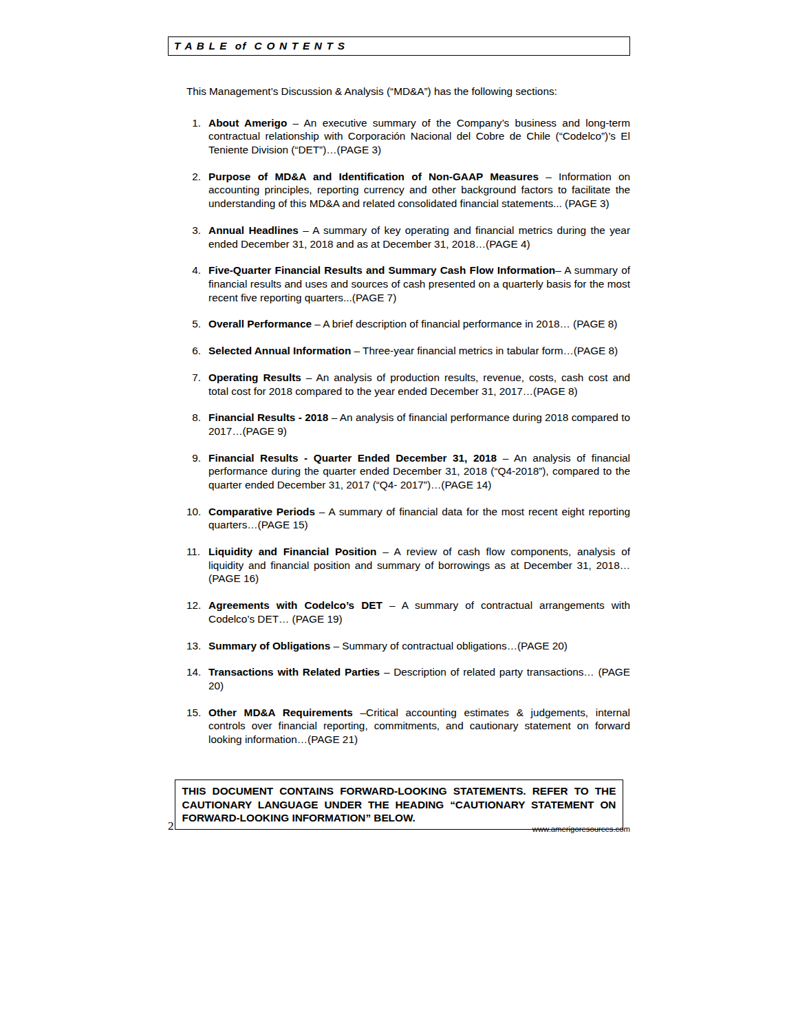T A B L E of C O N T E N T S
This Management’s Discussion & Analysis (“MD&A”) has the following sections:
About Amerigo – An executive summary of the Company’s business and long-term contractual relationship with Corporación Nacional del Cobre de Chile (“Codelco”)’s El Teniente Division (“DET”)…(PAGE 3)
Purpose of MD&A and Identification of Non-GAAP Measures – Information on accounting principles, reporting currency and other background factors to facilitate the understanding of this MD&A and related consolidated financial statements... (PAGE 3)
Annual Headlines – A summary of key operating and financial metrics during the year ended December 31, 2018 and as at December 31, 2018…(PAGE 4)
Five-Quarter Financial Results and Summary Cash Flow Information– A summary of financial results and uses and sources of cash presented on a quarterly basis for the most recent five reporting quarters...(PAGE 7)
Overall Performance – A brief description of financial performance in 2018… (PAGE 8)
Selected Annual Information – Three-year financial metrics in tabular form…(PAGE 8)
Operating Results – An analysis of production results, revenue, costs, cash cost and total cost for 2018 compared to the year ended December 31, 2017…(PAGE 8)
Financial Results - 2018 – An analysis of financial performance during 2018 compared to 2017…(PAGE 9)
Financial Results - Quarter Ended December 31, 2018 – An analysis of financial performance during the quarter ended December 31, 2018 (“Q4-2018”), compared to the quarter ended December 31, 2017 (“Q4- 2017”)…(PAGE 14)
Comparative Periods – A summary of financial data for the most recent eight reporting quarters…(PAGE 15)
Liquidity and Financial Position – A review of cash flow components, analysis of liquidity and financial position and summary of borrowings as at December 31, 2018…(PAGE 16)
Agreements with Codelco’s DET – A summary of contractual arrangements with Codelco’s DET… (PAGE 19)
Summary of Obligations – Summary of contractual obligations…(PAGE 20)
Transactions with Related Parties – Description of related party transactions… (PAGE 20)
Other MD&A Requirements –Critical accounting estimates & judgements, internal controls over financial reporting, commitments, and cautionary statement on forward looking information…(PAGE 21)
THIS DOCUMENT CONTAINS FORWARD-LOOKING STATEMENTS. REFER TO THE CAUTIONARY LANGUAGE UNDER THE HEADING “CAUTIONARY STATEMENT ON FORWARD-LOOKING INFORMATION” BELOW.
2 www.amerigoresources.com